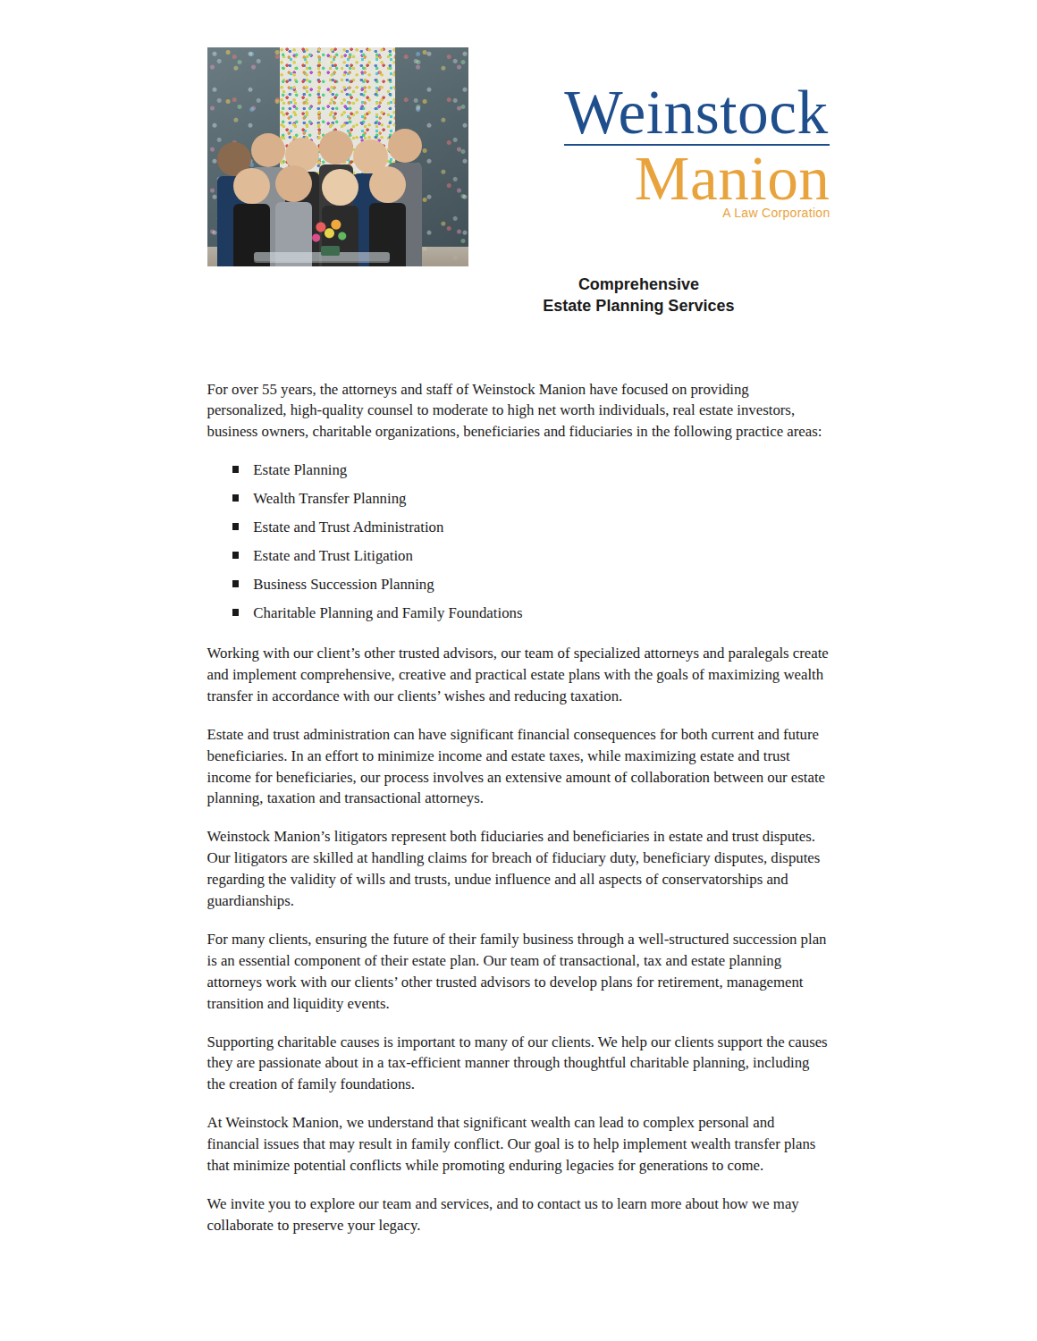Weinstock
Manion
A Law Corporation
Comprehensive
Estate Planning Services
For over 55 years, the attorneys and staff of Weinstock Manion have focused on providing personalized, high-quality counsel to moderate to high net worth individuals, real estate investors, business owners, charitable organizations, beneficiaries and fiduciaries in the following practice areas:
Estate Planning
Wealth Transfer Planning
Estate and Trust Administration
Estate and Trust Litigation
Business Succession Planning
Charitable Planning and Family Foundations
Working with our client’s other trusted advisors, our team of specialized attorneys and paralegals create and implement comprehensive, creative and practical estate plans with the goals of maximizing wealth transfer in accordance with our clients’ wishes and reducing taxation.
Estate and trust administration can have significant financial consequences for both current and future beneficiaries. In an effort to minimize income and estate taxes, while maximizing estate and trust income for beneficiaries, our process involves an extensive amount of collaboration between our estate planning, taxation and transactional attorneys.
Weinstock Manion’s litigators represent both fiduciaries and beneficiaries in estate and trust disputes. Our litigators are skilled at handling claims for breach of fiduciary duty, beneficiary disputes, disputes regarding the validity of wills and trusts, undue influence and all aspects of conservatorships and guardianships.
For many clients, ensuring the future of their family business through a well-structured succession plan is an essential component of their estate plan. Our team of transactional, tax and estate planning attorneys work with our clients’ other trusted advisors to develop plans for retirement, management transition and liquidity events.
Supporting charitable causes is important to many of our clients. We help our clients support the causes they are passionate about in a tax-efficient manner through thoughtful charitable planning, including the creation of family foundations.
At Weinstock Manion, we understand that significant wealth can lead to complex personal and financial issues that may result in family conflict. Our goal is to help implement wealth transfer plans that minimize potential conflicts while promoting enduring legacies for generations to come.
We invite you to explore our team and services, and to contact us to learn more about how we may collaborate to preserve your legacy.